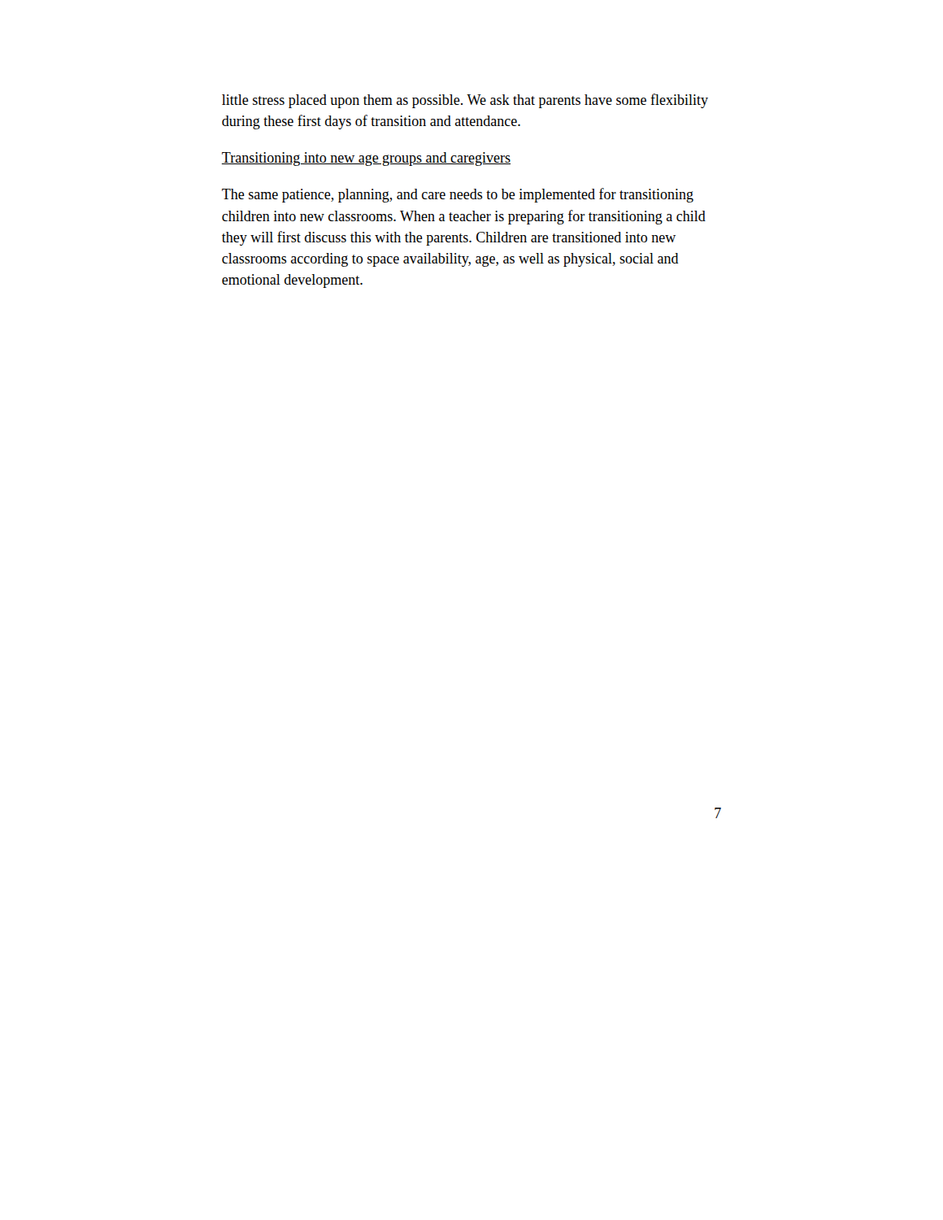little stress placed upon them as possible. We ask that parents have some flexibility during these first days of transition and attendance.
Transitioning into new age groups and caregivers
The same patience, planning, and care needs to be implemented for transitioning children into new classrooms. When a teacher is preparing for transitioning a child they will first discuss this with the parents. Children are transitioned into new classrooms according to space availability, age, as well as physical, social and emotional development.
7